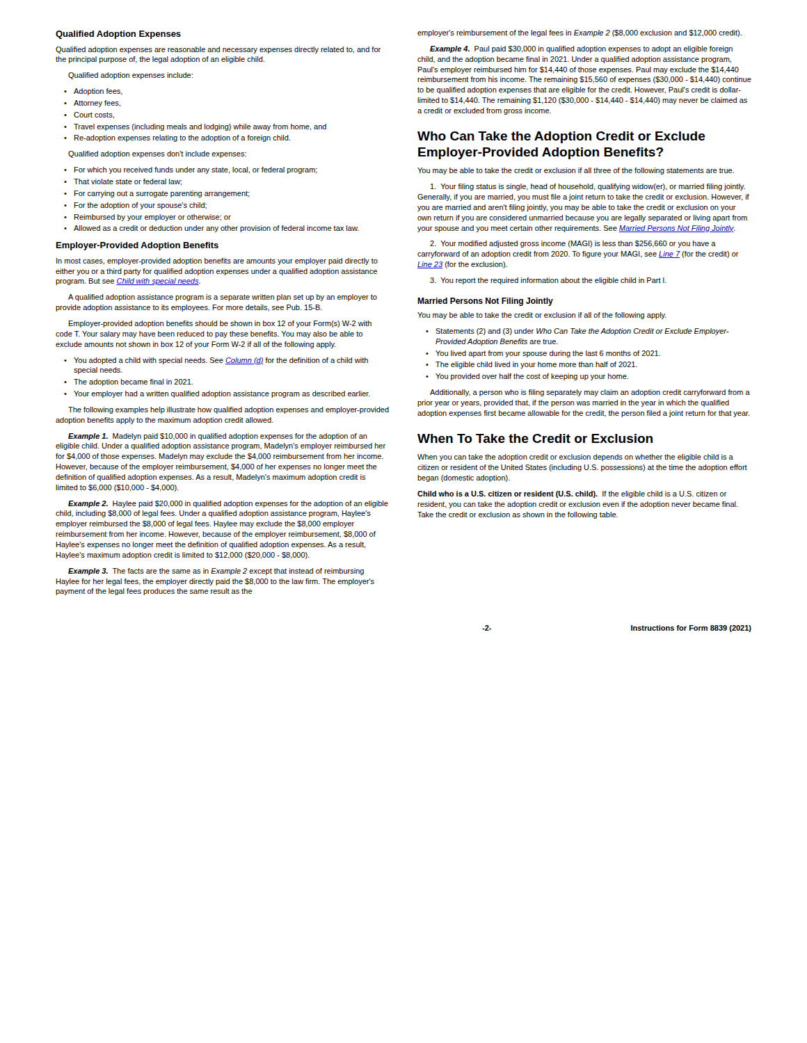Qualified Adoption Expenses
Qualified adoption expenses are reasonable and necessary expenses directly related to, and for the principal purpose of, the legal adoption of an eligible child.
Qualified adoption expenses include:
Adoption fees,
Attorney fees,
Court costs,
Travel expenses (including meals and lodging) while away from home, and
Re-adoption expenses relating to the adoption of a foreign child.
Qualified adoption expenses don't include expenses:
For which you received funds under any state, local, or federal program;
That violate state or federal law;
For carrying out a surrogate parenting arrangement;
For the adoption of your spouse's child;
Reimbursed by your employer or otherwise; or
Allowed as a credit or deduction under any other provision of federal income tax law.
Employer-Provided Adoption Benefits
In most cases, employer-provided adoption benefits are amounts your employer paid directly to either you or a third party for qualified adoption expenses under a qualified adoption assistance program. But see Child with special needs.
A qualified adoption assistance program is a separate written plan set up by an employer to provide adoption assistance to its employees. For more details, see Pub. 15-B.
Employer-provided adoption benefits should be shown in box 12 of your Form(s) W-2 with code T. Your salary may have been reduced to pay these benefits. You may also be able to exclude amounts not shown in box 12 of your Form W-2 if all of the following apply.
You adopted a child with special needs. See Column (d) for the definition of a child with special needs.
The adoption became final in 2021.
Your employer had a written qualified adoption assistance program as described earlier.
The following examples help illustrate how qualified adoption expenses and employer-provided adoption benefits apply to the maximum adoption credit allowed.
Example 1. Madelyn paid $10,000 in qualified adoption expenses for the adoption of an eligible child. Under a qualified adoption assistance program, Madelyn's employer reimbursed her for $4,000 of those expenses. Madelyn may exclude the $4,000 reimbursement from her income. However, because of the employer reimbursement, $4,000 of her expenses no longer meet the definition of qualified adoption expenses. As a result, Madelyn's maximum adoption credit is limited to $6,000 ($10,000 - $4,000).
Example 2. Haylee paid $20,000 in qualified adoption expenses for the adoption of an eligible child, including $8,000 of legal fees. Under a qualified adoption assistance program, Haylee's employer reimbursed the $8,000 of legal fees. Haylee may exclude the $8,000 employer reimbursement from her income. However, because of the employer reimbursement, $8,000 of Haylee's expenses no longer meet the definition of qualified adoption expenses. As a result, Haylee's maximum adoption credit is limited to $12,000 ($20,000 - $8,000).
Example 3. The facts are the same as in Example 2 except that instead of reimbursing Haylee for her legal fees, the employer directly paid the $8,000 to the law firm. The employer's payment of the legal fees produces the same result as the
employer's reimbursement of the legal fees in Example 2 ($8,000 exclusion and $12,000 credit).
Example 4. Paul paid $30,000 in qualified adoption expenses to adopt an eligible foreign child, and the adoption became final in 2021. Under a qualified adoption assistance program, Paul's employer reimbursed him for $14,440 of those expenses. Paul may exclude the $14,440 reimbursement from his income. The remaining $15,560 of expenses ($30,000 - $14,440) continue to be qualified adoption expenses that are eligible for the credit. However, Paul's credit is dollar-limited to $14,440. The remaining $1,120 ($30,000 - $14,440 - $14,440) may never be claimed as a credit or excluded from gross income.
Who Can Take the Adoption Credit or Exclude Employer-Provided Adoption Benefits?
You may be able to take the credit or exclusion if all three of the following statements are true.
Your filing status is single, head of household, qualifying widow(er), or married filing jointly. Generally, if you are married, you must file a joint return to take the credit or exclusion. However, if you are married and aren't filing jointly, you may be able to take the credit or exclusion on your own return if you are considered unmarried because you are legally separated or living apart from your spouse and you meet certain other requirements. See Married Persons Not Filing Jointly.
Your modified adjusted gross income (MAGI) is less than $256,660 or you have a carryforward of an adoption credit from 2020. To figure your MAGI, see Line 7 (for the credit) or Line 23 (for the exclusion).
You report the required information about the eligible child in Part l.
Married Persons Not Filing Jointly
You may be able to take the credit or exclusion if all of the following apply.
Statements (2) and (3) under Who Can Take the Adoption Credit or Exclude Employer-Provided Adoption Benefits are true.
You lived apart from your spouse during the last 6 months of 2021.
The eligible child lived in your home more than half of 2021.
You provided over half the cost of keeping up your home.
Additionally, a person who is filing separately may claim an adoption credit carryforward from a prior year or years, provided that, if the person was married in the year in which the qualified adoption expenses first became allowable for the credit, the person filed a joint return for that year.
When To Take the Credit or Exclusion
When you can take the adoption credit or exclusion depends on whether the eligible child is a citizen or resident of the United States (including U.S. possessions) at the time the adoption effort began (domestic adoption).
Child who is a U.S. citizen or resident (U.S. child). If the eligible child is a U.S. citizen or resident, you can take the adoption credit or exclusion even if the adoption never became final. Take the credit or exclusion as shown in the following table.
-2-
Instructions for Form 8839 (2021)